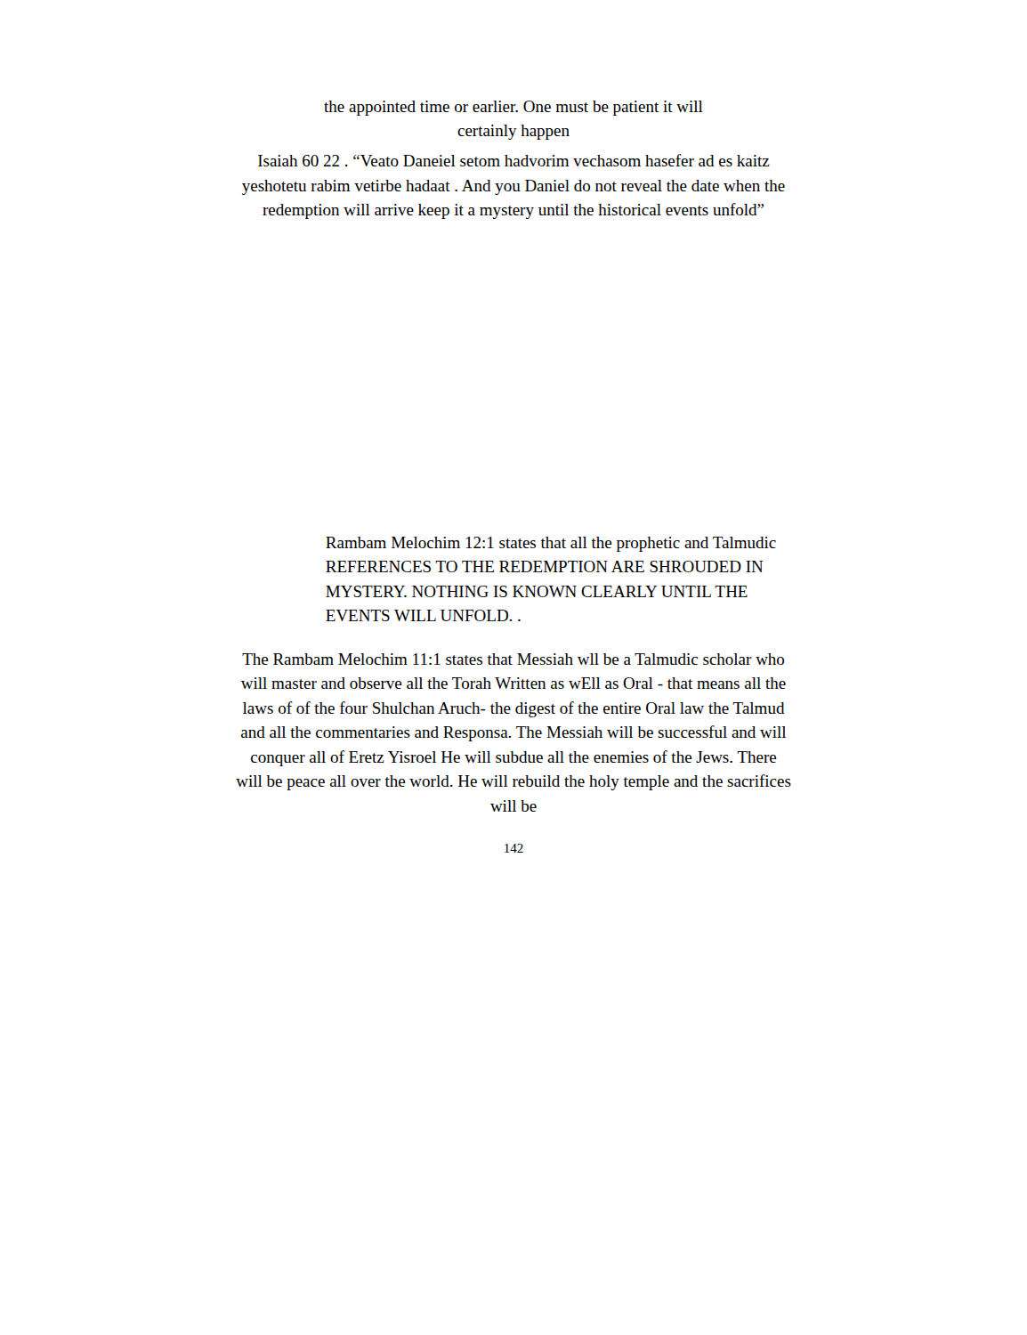the appointed time or earlier. One must be patient it will
certainly happen
Isaiah 60 22 . “Veato Daneiel setom hadvorim vechasom hasefer ad es kaitz yeshotetu rabim vetirbe hadaat . And you Daniel do not reveal the date when the redemption will arrive keep it a mystery until the historical events unfold”
Rambam Melochim 12:1 states that all the prophetic and Talmudic REFERENCES TO THE REDEMPTION ARE SHROUDED IN MYSTERY. NOTHING IS KNOWN CLEARLY UNTIL THE EVENTS WILL UNFOLD. .
The Rambam Melochim 11:1 states that Messiah wll be a Talmudic scholar who will master and observe all the Torah Written as wEll as Oral - that means all the laws of of the four Shulchan Aruch- the digest of the entire Oral law the Talmud and all the commentaries and Responsa. The Messiah will be successful and will conquer all of Eretz Yisroel He will subdue all the enemies of the Jews. There will be peace all over the world. He will rebuild the holy temple and the sacrifices will be
142